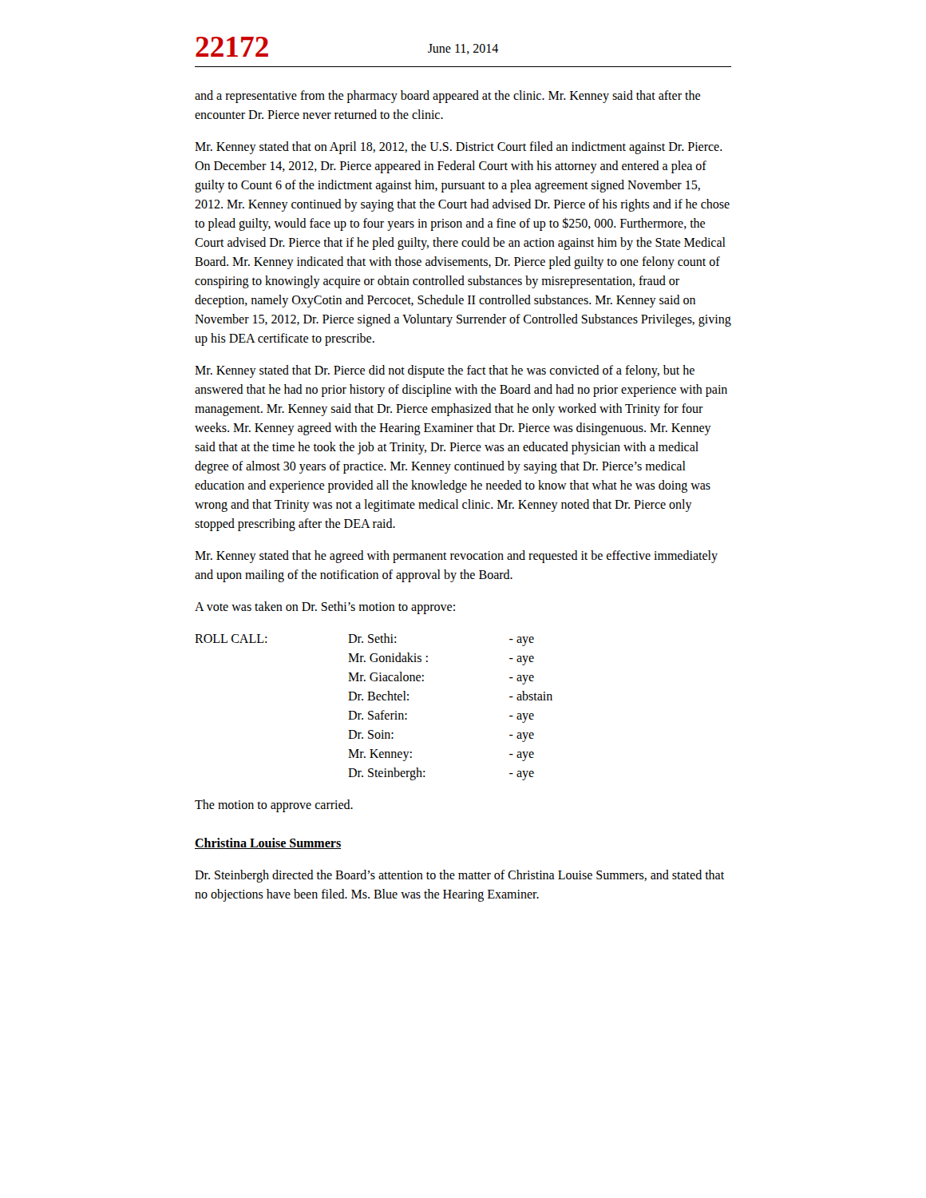22172
June 11, 2014
and a representative from the pharmacy board appeared at the clinic. Mr. Kenney said that after the encounter Dr. Pierce never returned to the clinic.
Mr. Kenney stated that on April 18, 2012, the U.S. District Court filed an indictment against Dr. Pierce. On December 14, 2012, Dr. Pierce appeared in Federal Court with his attorney and entered a plea of guilty to Count 6 of the indictment against him, pursuant to a plea agreement signed November 15, 2012. Mr. Kenney continued by saying that the Court had advised Dr. Pierce of his rights and if he chose to plead guilty, would face up to four years in prison and a fine of up to $250, 000. Furthermore, the Court advised Dr. Pierce that if he pled guilty, there could be an action against him by the State Medical Board. Mr. Kenney indicated that with those advisements, Dr. Pierce pled guilty to one felony count of conspiring to knowingly acquire or obtain controlled substances by misrepresentation, fraud or deception, namely OxyCotin and Percocet, Schedule II controlled substances. Mr. Kenney said on November 15, 2012, Dr. Pierce signed a Voluntary Surrender of Controlled Substances Privileges, giving up his DEA certificate to prescribe.
Mr. Kenney stated that Dr. Pierce did not dispute the fact that he was convicted of a felony, but he answered that he had no prior history of discipline with the Board and had no prior experience with pain management. Mr. Kenney said that Dr. Pierce emphasized that he only worked with Trinity for four weeks. Mr. Kenney agreed with the Hearing Examiner that Dr. Pierce was disingenuous. Mr. Kenney said that at the time he took the job at Trinity, Dr. Pierce was an educated physician with a medical degree of almost 30 years of practice. Mr. Kenney continued by saying that Dr. Pierce’s medical education and experience provided all the knowledge he needed to know that what he was doing was wrong and that Trinity was not a legitimate medical clinic. Mr. Kenney noted that Dr. Pierce only stopped prescribing after the DEA raid.
Mr. Kenney stated that he agreed with permanent revocation and requested it be effective immediately and upon mailing of the notification of approval by the Board.
A vote was taken on Dr. Sethi’s motion to approve:
| ROLL CALL: | Dr. Sethi: | - aye |
| | Mr. Gonidakis : | - aye |
| | Mr. Giacalone: | - aye |
| | Dr. Bechtel: | - abstain |
| | Dr. Saferin: | - aye |
| | Dr. Soin: | - aye |
| | Mr. Kenney: | - aye |
| | Dr. Steinbergh: | - aye |
The motion to approve carried.
Christina Louise Summers
Dr. Steinbergh directed the Board’s attention to the matter of Christina Louise Summers, and stated that no objections have been filed. Ms. Blue was the Hearing Examiner.